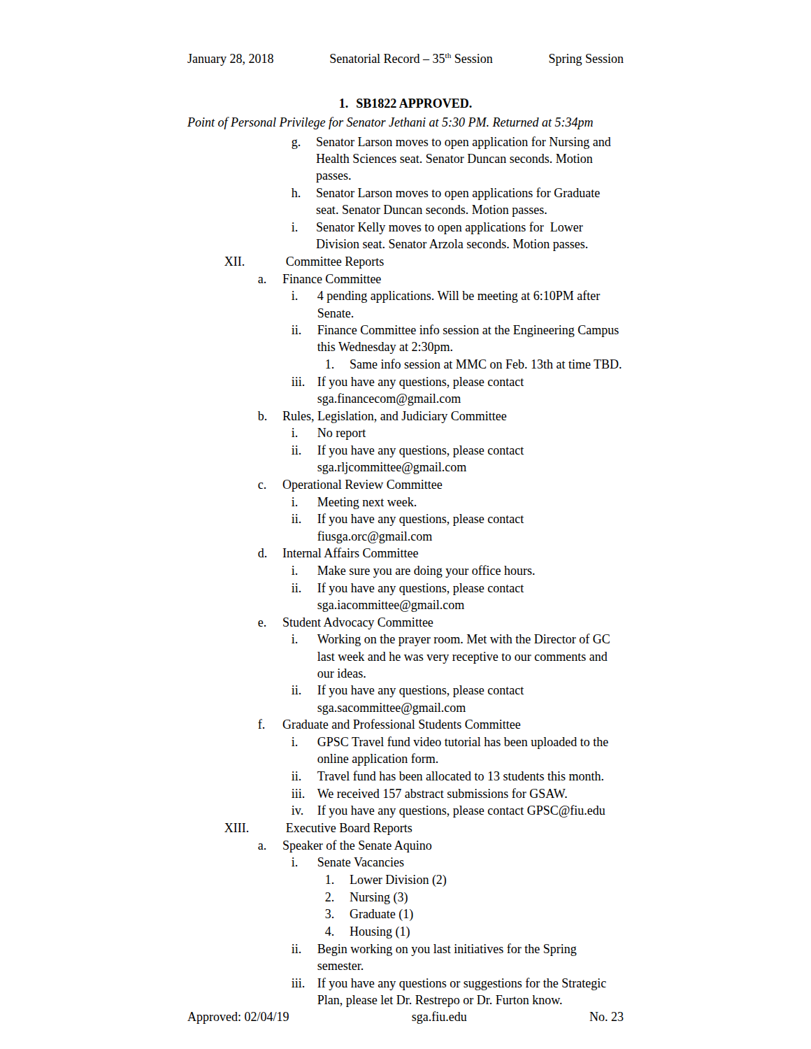January 28, 2018
Senatorial Record – 35th Session
Spring Session
1. SB1822 APPROVED.
Point of Personal Privilege for Senator Jethani at 5:30 PM. Returned at 5:34pm
g. Senator Larson moves to open application for Nursing and Health Sciences seat. Senator Duncan seconds. Motion passes.
h. Senator Larson moves to open applications for Graduate seat. Senator Duncan seconds. Motion passes.
i. Senator Kelly moves to open applications for Lower Division seat. Senator Arzola seconds. Motion passes.
XII. Committee Reports
a. Finance Committee
i. 4 pending applications. Will be meeting at 6:10PM after Senate.
ii. Finance Committee info session at the Engineering Campus this Wednesday at 2:30pm.
1. Same info session at MMC on Feb. 13th at time TBD.
iii. If you have any questions, please contact sga.financecom@gmail.com
b. Rules, Legislation, and Judiciary Committee
i. No report
ii. If you have any questions, please contact sga.rljcommittee@gmail.com
c. Operational Review Committee
i. Meeting next week.
ii. If you have any questions, please contact fiusga.orc@gmail.com
d. Internal Affairs Committee
i. Make sure you are doing your office hours.
ii. If you have any questions, please contact sga.iacommittee@gmail.com
e. Student Advocacy Committee
i. Working on the prayer room. Met with the Director of GC last week and he was very receptive to our comments and our ideas.
ii. If you have any questions, please contact sga.sacommittee@gmail.com
f. Graduate and Professional Students Committee
i. GPSC Travel fund video tutorial has been uploaded to the online application form.
ii. Travel fund has been allocated to 13 students this month.
iii. We received 157 abstract submissions for GSAW.
iv. If you have any questions, please contact GPSC@fiu.edu
XIII. Executive Board Reports
a. Speaker of the Senate Aquino
i. Senate Vacancies
1. Lower Division (2)
2. Nursing (3)
3. Graduate (1)
4. Housing (1)
ii. Begin working on you last initiatives for the Spring semester.
iii. If you have any questions or suggestions for the Strategic Plan, please let Dr. Restrepo or Dr. Furton know.
Approved: 02/04/19
sga.fiu.edu
No. 23